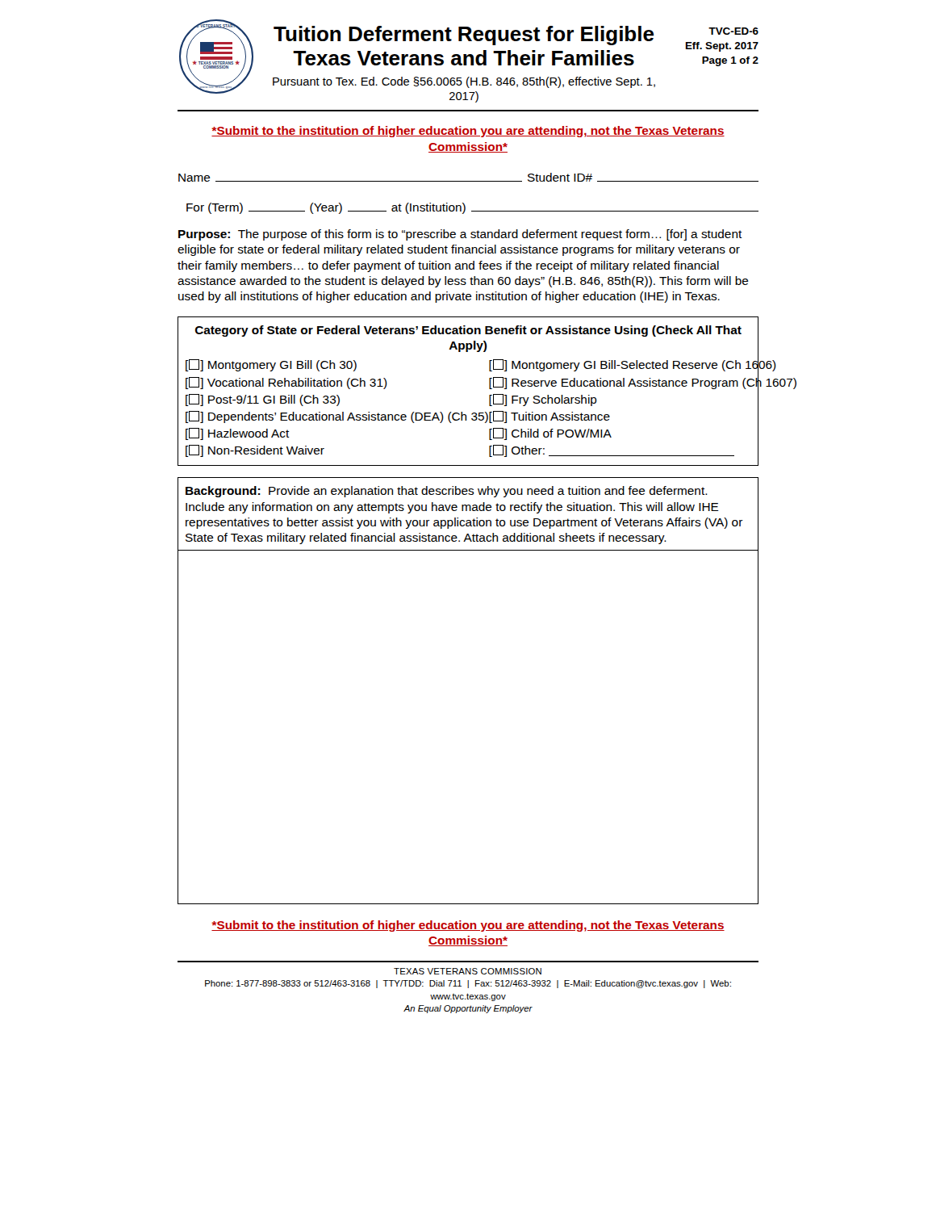HELPING VETERANS STARTS HERE
★ TEXAS VETERANS ★
COMMISSION
www.tvc.texas.gov
Tuition Deferment Request for Eligible
Texas Veterans and Their Families
Pursuant to Tex. Ed. Code §56.0065 (H.B. 846, 85th(R), effective Sept. 1, 2017)
TVC-ED-6
Eff. Sept. 2017
Page 1 of 2
*Submit to the institution of higher education you are attending, not the Texas Veterans Commission*
Name Student ID#
For (Term) (Year) at (Institution)
Purpose: The purpose of this form is to “prescribe a standard deferment request form… [for] a student eligible for state or federal military related student financial assistance programs for military veterans or their family members… to defer payment of tuition and fees if the receipt of military related financial assistance awarded to the student is delayed by less than 60 days” (H.B. 846, 85th(R)). This form will be used by all institutions of higher education and private institution of higher education (IHE) in Texas.
Category of State or Federal Veterans’ Education Benefit or Assistance Using (Check All That Apply)
| [ ] Montgomery GI Bill (Ch 30) | [ ] Montgomery GI Bill-Selected Reserve (Ch 1606) |
| [ ] Vocational Rehabilitation (Ch 31) | [ ] Reserve Educational Assistance Program (Ch 1607) |
| [ ] Post-9/11 GI Bill (Ch 33) | [ ] Fry Scholarship |
| [ ] Dependents’ Educational Assistance (DEA) (Ch 35) | [ ] Tuition Assistance |
| [ ] Hazlewood Act | [ ] Child of POW/MIA |
| [ ] Non-Resident Waiver | [ ] Other: |
Background: Provide an explanation that describes why you need a tuition and fee deferment. Include any information on any attempts you have made to rectify the situation. This will allow IHE representatives to better assist you with your application to use Department of Veterans Affairs (VA) or State of Texas military related financial assistance. Attach additional sheets if necessary.
*Submit to the institution of higher education you are attending, not the Texas Veterans Commission*
TEXAS VETERANS COMMISSION
Phone: 1-877-898-3833 or 512/463-3168 | TTY/TDD: Dial 711 | Fax: 512/463-3932 | E-Mail: Education@tvc.texas.gov | Web: www.tvc.texas.gov
An Equal Opportunity Employer